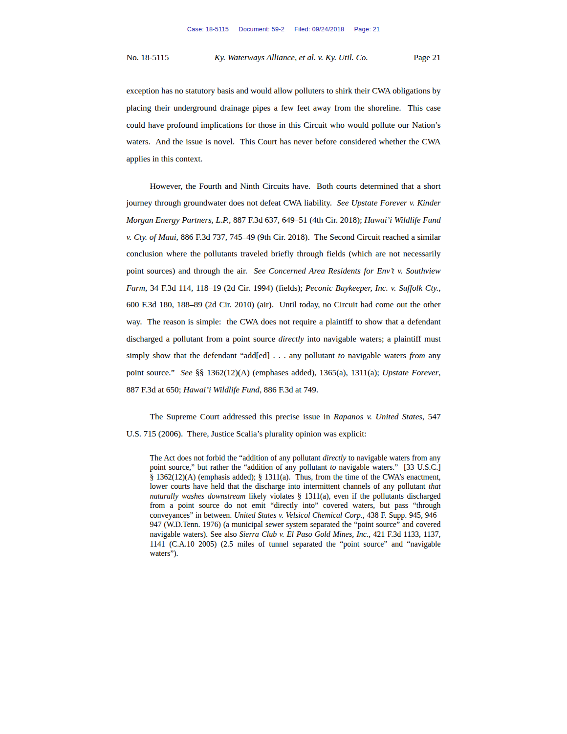Case: 18-5115 Document: 59-2 Filed: 09/24/2018 Page: 21
No. 18-5115 Ky. Waterways Alliance, et al. v. Ky. Util. Co. Page 21
exception has no statutory basis and would allow polluters to shirk their CWA obligations by placing their underground drainage pipes a few feet away from the shoreline. This case could have profound implications for those in this Circuit who would pollute our Nation’s waters. And the issue is novel. This Court has never before considered whether the CWA applies in this context.
However, the Fourth and Ninth Circuits have. Both courts determined that a short journey through groundwater does not defeat CWA liability. See Upstate Forever v. Kinder Morgan Energy Partners, L.P., 887 F.3d 637, 649–51 (4th Cir. 2018); Hawai’i Wildlife Fund v. Cty. of Maui, 886 F.3d 737, 745–49 (9th Cir. 2018). The Second Circuit reached a similar conclusion where the pollutants traveled briefly through fields (which are not necessarily point sources) and through the air. See Concerned Area Residents for Env’t v. Southview Farm, 34 F.3d 114, 118–19 (2d Cir. 1994) (fields); Peconic Baykeeper, Inc. v. Suffolk Cty., 600 F.3d 180, 188–89 (2d Cir. 2010) (air). Until today, no Circuit had come out the other way. The reason is simple: the CWA does not require a plaintiff to show that a defendant discharged a pollutant from a point source directly into navigable waters; a plaintiff must simply show that the defendant “add[ed] . . . any pollutant to navigable waters from any point source.” See §§ 1362(12)(A) (emphases added), 1365(a), 1311(a); Upstate Forever, 887 F.3d at 650; Hawai’i Wildlife Fund, 886 F.3d at 749.
The Supreme Court addressed this precise issue in Rapanos v. United States, 547 U.S. 715 (2006). There, Justice Scalia’s plurality opinion was explicit:
The Act does not forbid the “addition of any pollutant directly to navigable waters from any point source,” but rather the “addition of any pollutant to navigable waters.” [33 U.S.C.] § 1362(12)(A) (emphasis added); § 1311(a). Thus, from the time of the CWA’s enactment, lower courts have held that the discharge into intermittent channels of any pollutant that naturally washes downstream likely violates § 1311(a), even if the pollutants discharged from a point source do not emit “directly into” covered waters, but pass “through conveyances” in between. United States v. Velsicol Chemical Corp., 438 F. Supp. 945, 946–947 (W.D.Tenn. 1976) (a municipal sewer system separated the “point source” and covered navigable waters). See also Sierra Club v. El Paso Gold Mines, Inc., 421 F.3d 1133, 1137, 1141 (C.A.10 2005) (2.5 miles of tunnel separated the “point source” and “navigable waters”).